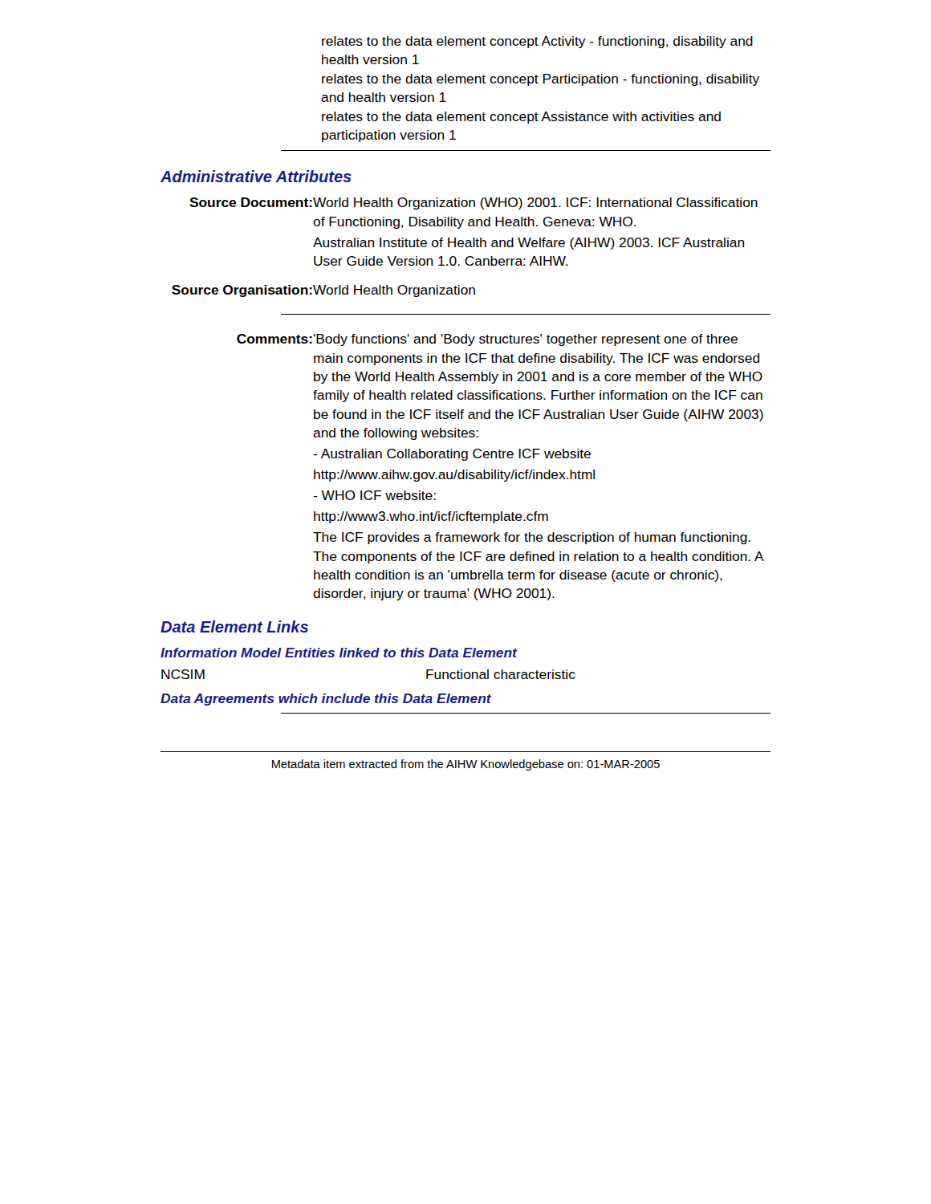relates to the data element concept Activity - functioning, disability and health version 1
relates to the data element concept Participation - functioning, disability and health version 1
relates to the data element concept Assistance with activities and participation version 1
Administrative Attributes
| Source Document: | World Health Organization (WHO) 2001. ICF: International Classification of Functioning, Disability and Health. Geneva: WHO. Australian Institute of Health and Welfare (AIHW) 2003. ICF Australian User Guide Version 1.0. Canberra: AIHW. |
| Source Organisation: | World Health Organization |
| Comments: | 'Body functions' and 'Body structures' together represent one of three main components in the ICF that define disability. The ICF was endorsed by the World Health Assembly in 2001 and is a core member of the WHO family of health related classifications. Further information on the ICF can be found in the ICF itself and the ICF Australian User Guide (AIHW 2003) and the following websites: - Australian Collaborating Centre ICF website http://www.aihw.gov.au/disability/icf/index.html - WHO ICF website: http://www3.who.int/icf/icftemplate.cfm The ICF provides a framework for the description of human functioning. The components of the ICF are defined in relation to a health condition. A health condition is an 'umbrella term for disease (acute or chronic), disorder, injury or trauma' (WHO 2001). |
Data Element Links
Information Model Entities linked to this Data Element
| NCSIM | Functional characteristic |
Data Agreements which include this Data Element
Metadata item extracted from the AIHW Knowledgebase on: 01-MAR-2005